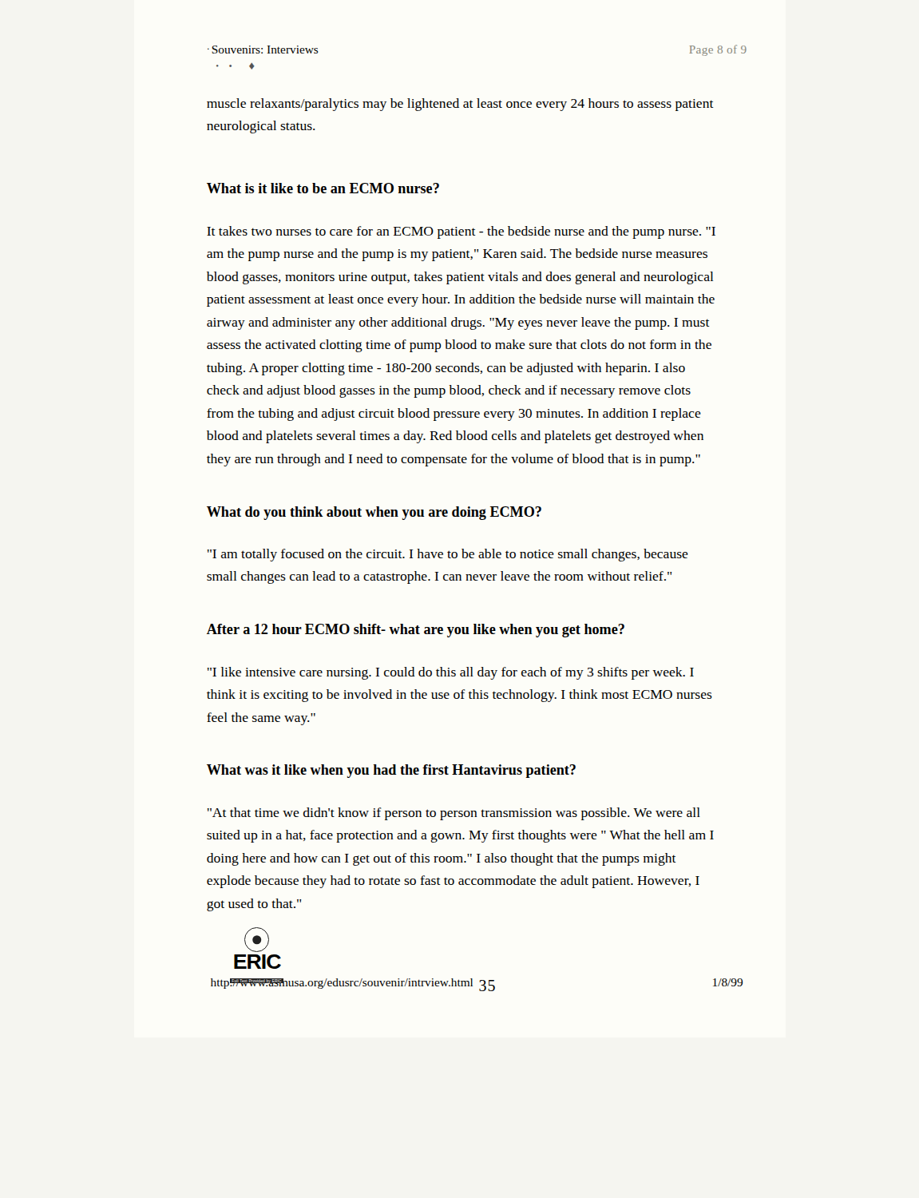·Souvenirs: Interviews Page 8 of 9
• • ♦
muscle relaxants/paralytics may be lightened at least once every 24 hours to assess patient neurological status.
What is it like to be an ECMO nurse?
It takes two nurses to care for an ECMO patient - the bedside nurse and the pump nurse. "I am the pump nurse and the pump is my patient," Karen said. The bedside nurse measures blood gasses, monitors urine output, takes patient vitals and does general and neurological patient assessment at least once every hour. In addition the bedside nurse will maintain the airway and administer any other additional drugs. "My eyes never leave the pump. I must assess the activated clotting time of pump blood to make sure that clots do not form in the tubing. A proper clotting time - 180-200 seconds, can be adjusted with heparin. I also check and adjust blood gasses in the pump blood, check and if necessary remove clots from the tubing and adjust circuit blood pressure every 30 minutes. In addition I replace blood and platelets several times a day. Red blood cells and platelets get destroyed when they are run through and I need to compensate for the volume of blood that is in pump."
What do you think about when you are doing ECMO?
"I am totally focused on the circuit. I have to be able to notice small changes, because small changes can lead to a catastrophe. I can never leave the room without relief."
After a 12 hour ECMO shift- what are you like when you get home?
"I like intensive care nursing. I could do this all day for each of my 3 shifts per week. I think it is exciting to be involved in the use of this technology. I think most ECMO nurses feel the same way."
What was it like when you had the first Hantavirus patient?
"At that time we didn't know if person to person transmission was possible. We were all suited up in a hat, face protection and a gown. My first thoughts were " What the hell am I doing here and how can I get out of this room." I also thought that the pumps might explode because they had to rotate so fast to accommodate the adult patient. However, I got used to that."
http://www.asmusa.org/edusrc/souvenir/intrview.html 35 1/8/99
ERIC
Full Text Provided by ERIC